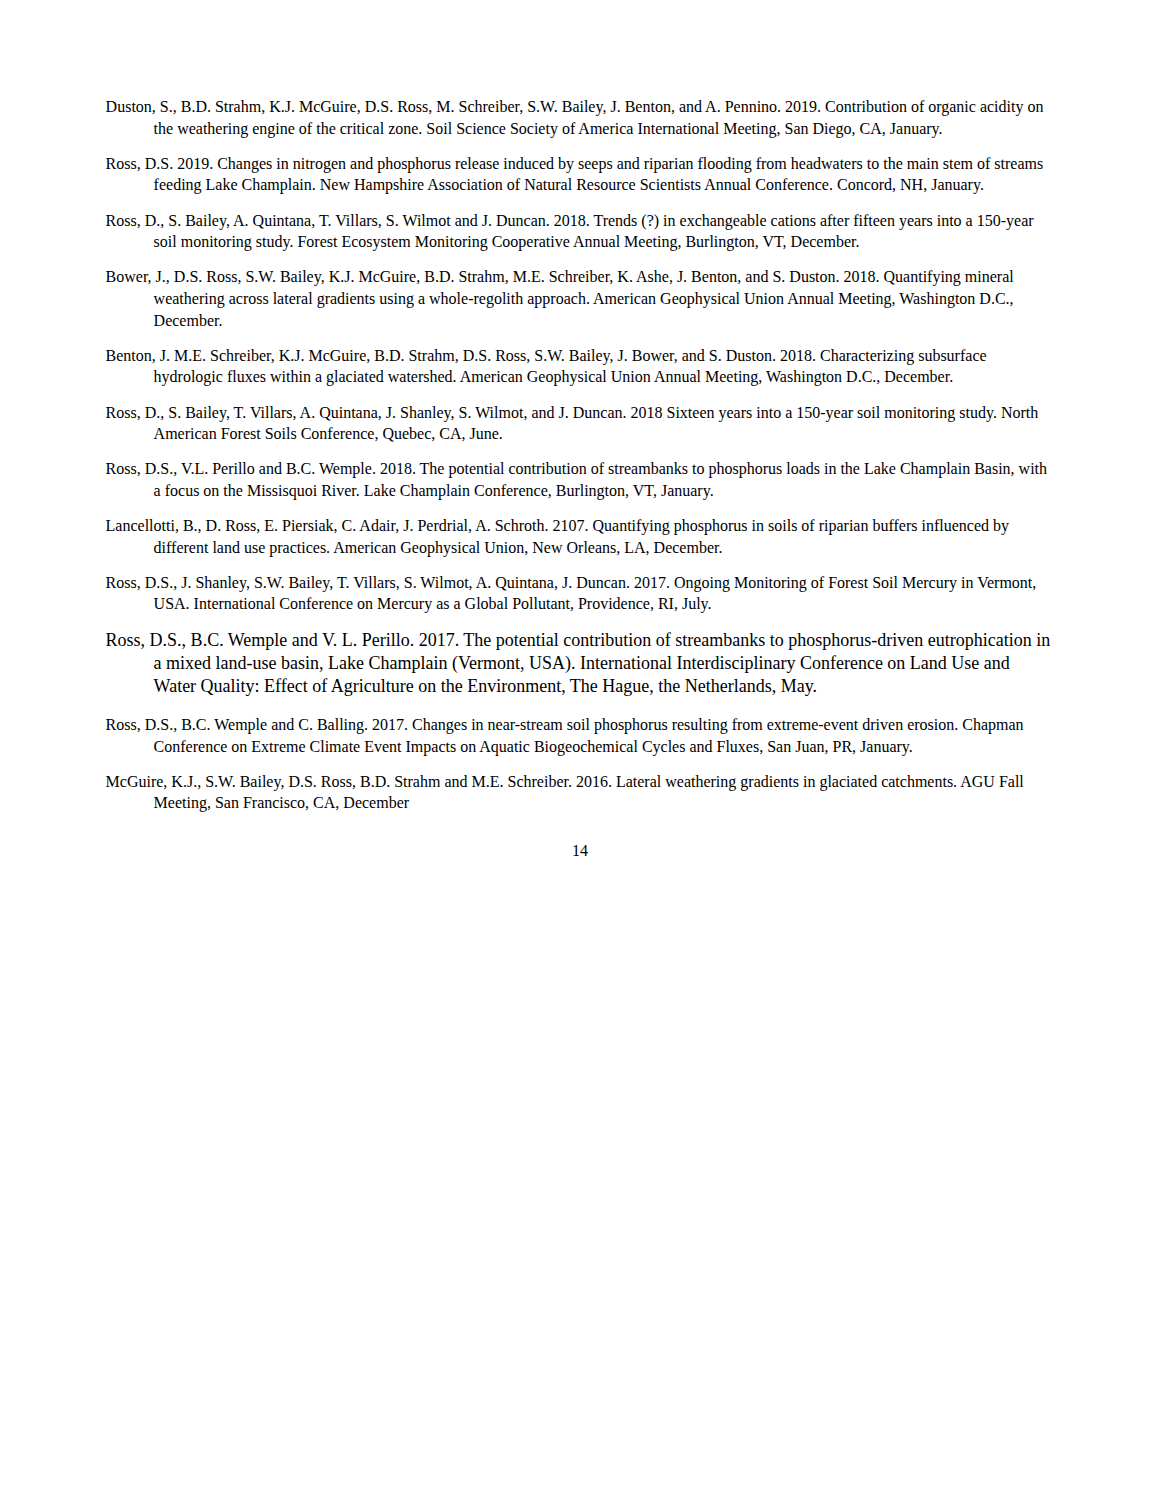Duston, S., B.D. Strahm, K.J. McGuire, D.S. Ross, M. Schreiber, S.W. Bailey, J. Benton, and A. Pennino. 2019. Contribution of organic acidity on the weathering engine of the critical zone. Soil Science Society of America International Meeting, San Diego, CA, January.
Ross, D.S. 2019. Changes in nitrogen and phosphorus release induced by seeps and riparian flooding from headwaters to the main stem of streams feeding Lake Champlain. New Hampshire Association of Natural Resource Scientists Annual Conference. Concord, NH, January.
Ross, D., S. Bailey, A. Quintana, T. Villars, S. Wilmot and J. Duncan. 2018. Trends (?) in exchangeable cations after fifteen years into a 150-year soil monitoring study. Forest Ecosystem Monitoring Cooperative Annual Meeting, Burlington, VT, December.
Bower, J., D.S. Ross, S.W. Bailey, K.J. McGuire, B.D. Strahm, M.E. Schreiber, K. Ashe, J. Benton, and S. Duston. 2018. Quantifying mineral weathering across lateral gradients using a whole-regolith approach. American Geophysical Union Annual Meeting, Washington D.C., December.
Benton, J. M.E. Schreiber, K.J. McGuire, B.D. Strahm, D.S. Ross, S.W. Bailey, J. Bower, and S. Duston. 2018. Characterizing subsurface hydrologic fluxes within a glaciated watershed. American Geophysical Union Annual Meeting, Washington D.C., December.
Ross, D., S. Bailey, T. Villars, A. Quintana, J. Shanley, S. Wilmot, and J. Duncan. 2018 Sixteen years into a 150-year soil monitoring study. North American Forest Soils Conference, Quebec, CA, June.
Ross, D.S., V.L. Perillo and B.C. Wemple. 2018. The potential contribution of streambanks to phosphorus loads in the Lake Champlain Basin, with a focus on the Missisquoi River. Lake Champlain Conference, Burlington, VT, January.
Lancellotti, B., D. Ross, E. Piersiak, C. Adair, J. Perdrial, A. Schroth. 2107. Quantifying phosphorus in soils of riparian buffers influenced by different land use practices. American Geophysical Union, New Orleans, LA, December.
Ross, D.S., J. Shanley, S.W. Bailey, T. Villars, S. Wilmot, A. Quintana, J. Duncan. 2017. Ongoing Monitoring of Forest Soil Mercury in Vermont, USA. International Conference on Mercury as a Global Pollutant, Providence, RI, July.
Ross, D.S., B.C. Wemple and V. L. Perillo. 2017. The potential contribution of streambanks to phosphorus-driven eutrophication in a mixed land-use basin, Lake Champlain (Vermont, USA). International Interdisciplinary Conference on Land Use and Water Quality: Effect of Agriculture on the Environment, The Hague, the Netherlands, May.
Ross, D.S., B.C. Wemple and C. Balling. 2017. Changes in near-stream soil phosphorus resulting from extreme-event driven erosion. Chapman Conference on Extreme Climate Event Impacts on Aquatic Biogeochemical Cycles and Fluxes, San Juan, PR, January.
McGuire, K.J., S.W. Bailey, D.S. Ross, B.D. Strahm and M.E. Schreiber. 2016. Lateral weathering gradients in glaciated catchments. AGU Fall Meeting, San Francisco, CA, December
14